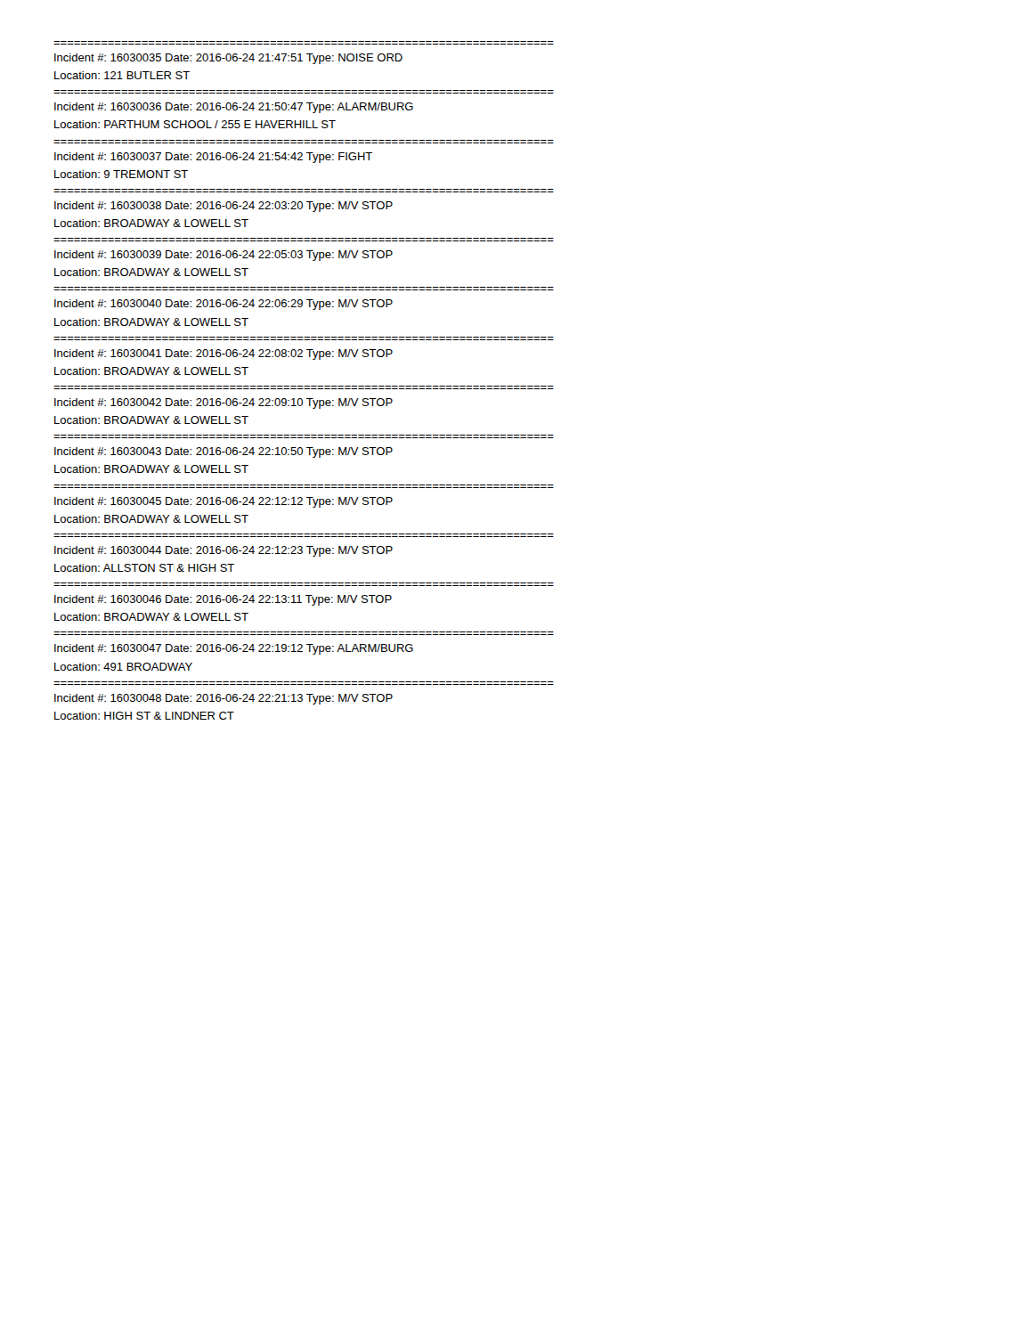==========================================================================
Incident #: 16030035 Date: 2016-06-24 21:47:51 Type: NOISE ORD
Location: 121 BUTLER ST
==========================================================================
Incident #: 16030036 Date: 2016-06-24 21:50:47 Type: ALARM/BURG
Location: PARTHUM SCHOOL / 255 E HAVERHILL ST
==========================================================================
Incident #: 16030037 Date: 2016-06-24 21:54:42 Type: FIGHT
Location: 9 TREMONT ST
==========================================================================
Incident #: 16030038 Date: 2016-06-24 22:03:20 Type: M/V STOP
Location: BROADWAY & LOWELL ST
==========================================================================
Incident #: 16030039 Date: 2016-06-24 22:05:03 Type: M/V STOP
Location: BROADWAY & LOWELL ST
==========================================================================
Incident #: 16030040 Date: 2016-06-24 22:06:29 Type: M/V STOP
Location: BROADWAY & LOWELL ST
==========================================================================
Incident #: 16030041 Date: 2016-06-24 22:08:02 Type: M/V STOP
Location: BROADWAY & LOWELL ST
==========================================================================
Incident #: 16030042 Date: 2016-06-24 22:09:10 Type: M/V STOP
Location: BROADWAY & LOWELL ST
==========================================================================
Incident #: 16030043 Date: 2016-06-24 22:10:50 Type: M/V STOP
Location: BROADWAY & LOWELL ST
==========================================================================
Incident #: 16030045 Date: 2016-06-24 22:12:12 Type: M/V STOP
Location: BROADWAY & LOWELL ST
==========================================================================
Incident #: 16030044 Date: 2016-06-24 22:12:23 Type: M/V STOP
Location: ALLSTON ST & HIGH ST
==========================================================================
Incident #: 16030046 Date: 2016-06-24 22:13:11 Type: M/V STOP
Location: BROADWAY & LOWELL ST
==========================================================================
Incident #: 16030047 Date: 2016-06-24 22:19:12 Type: ALARM/BURG
Location: 491 BROADWAY
==========================================================================
Incident #: 16030048 Date: 2016-06-24 22:21:13 Type: M/V STOP
Location: HIGH ST & LINDNER CT